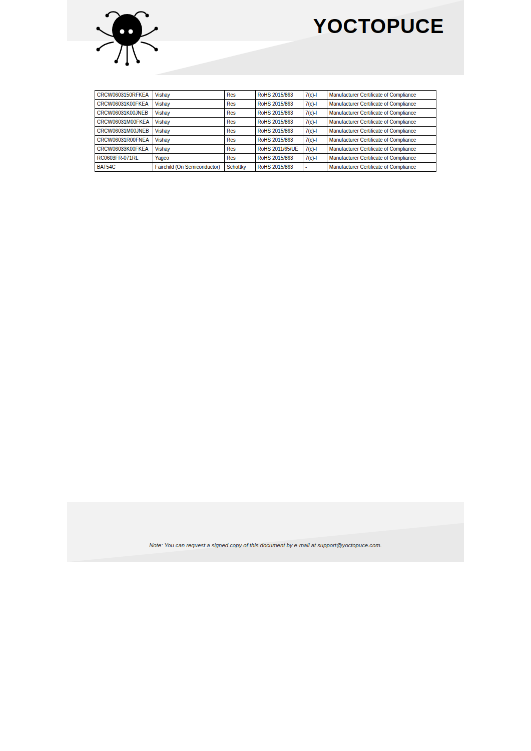YOCTOPUCE
| CRCW0603150RFKEA | Vishay | Res | RoHS 2015/863 | 7(c)-I | Manufacturer Certificate of Compliance |
| CRCW06031K00FKEA | Vishay | Res | RoHS 2015/863 | 7(c)-I | Manufacturer Certificate of Compliance |
| CRCW06031K00JNEB | Vishay | Res | RoHS 2015/863 | 7(c)-I | Manufacturer Certificate of Compliance |
| CRCW06031M00FKEA | Vishay | Res | RoHS 2015/863 | 7(c)-I | Manufacturer Certificate of Compliance |
| CRCW06031M00JNEB | Vishay | Res | RoHS 2015/863 | 7(c)-I | Manufacturer Certificate of Compliance |
| CRCW06031R00FNEA | Vishay | Res | RoHS 2015/863 | 7(c)-I | Manufacturer Certificate of Compliance |
| CRCW06033K00FKEA | Vishay | Res | RoHS 2011/65/UE | 7(c)-I | Manufacturer Certificate of Compliance |
| RC0603FR-071RL | Yageo | Res | RoHS 2015/863 | 7(c)-I | Manufacturer Certificate of Compliance |
| BAT54C | Fairchild (On Semiconductor) | Schottky | RoHS 2015/863 | - | Manufacturer Certificate of Compliance |
Note: You can request a signed copy of this document by e-mail at support@yoctopuce.com.